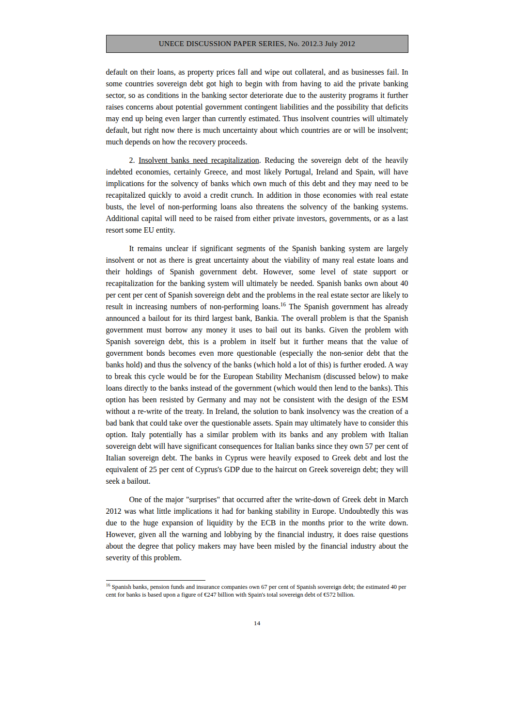UNECE DISCUSSION PAPER SERIES, No. 2012.3 July 2012
default on their loans, as property prices fall and wipe out collateral, and as businesses fail. In some countries sovereign debt got high to begin with from having to aid the private banking sector, so as conditions in the banking sector deteriorate due to the austerity programs it further raises concerns about potential government contingent liabilities and the possibility that deficits may end up being even larger than currently estimated. Thus insolvent countries will ultimately default, but right now there is much uncertainty about which countries are or will be insolvent; much depends on how the recovery proceeds.
2. Insolvent banks need recapitalization. Reducing the sovereign debt of the heavily indebted economies, certainly Greece, and most likely Portugal, Ireland and Spain, will have implications for the solvency of banks which own much of this debt and they may need to be recapitalized quickly to avoid a credit crunch. In addition in those economies with real estate busts, the level of non-performing loans also threatens the solvency of the banking systems. Additional capital will need to be raised from either private investors, governments, or as a last resort some EU entity.
It remains unclear if significant segments of the Spanish banking system are largely insolvent or not as there is great uncertainty about the viability of many real estate loans and their holdings of Spanish government debt. However, some level of state support or recapitalization for the banking system will ultimately be needed. Spanish banks own about 40 per cent per cent of Spanish sovereign debt and the problems in the real estate sector are likely to result in increasing numbers of non-performing loans.16 The Spanish government has already announced a bailout for its third largest bank, Bankia. The overall problem is that the Spanish government must borrow any money it uses to bail out its banks. Given the problem with Spanish sovereign debt, this is a problem in itself but it further means that the value of government bonds becomes even more questionable (especially the non-senior debt that the banks hold) and thus the solvency of the banks (which hold a lot of this) is further eroded. A way to break this cycle would be for the European Stability Mechanism (discussed below) to make loans directly to the banks instead of the government (which would then lend to the banks). This option has been resisted by Germany and may not be consistent with the design of the ESM without a re-write of the treaty. In Ireland, the solution to bank insolvency was the creation of a bad bank that could take over the questionable assets. Spain may ultimately have to consider this option. Italy potentially has a similar problem with its banks and any problem with Italian sovereign debt will have significant consequences for Italian banks since they own 57 per cent of Italian sovereign debt. The banks in Cyprus were heavily exposed to Greek debt and lost the equivalent of 25 per cent of Cyprus's GDP due to the haircut on Greek sovereign debt; they will seek a bailout.
One of the major "surprises" that occurred after the write-down of Greek debt in March 2012 was what little implications it had for banking stability in Europe. Undoubtedly this was due to the huge expansion of liquidity by the ECB in the months prior to the write down. However, given all the warning and lobbying by the financial industry, it does raise questions about the degree that policy makers may have been misled by the financial industry about the severity of this problem.
16 Spanish banks, pension funds and insurance companies own 67 per cent of Spanish sovereign debt; the estimated 40 per cent for banks is based upon a figure of €247 billion with Spain's total sovereign debt of €572 billion.
14